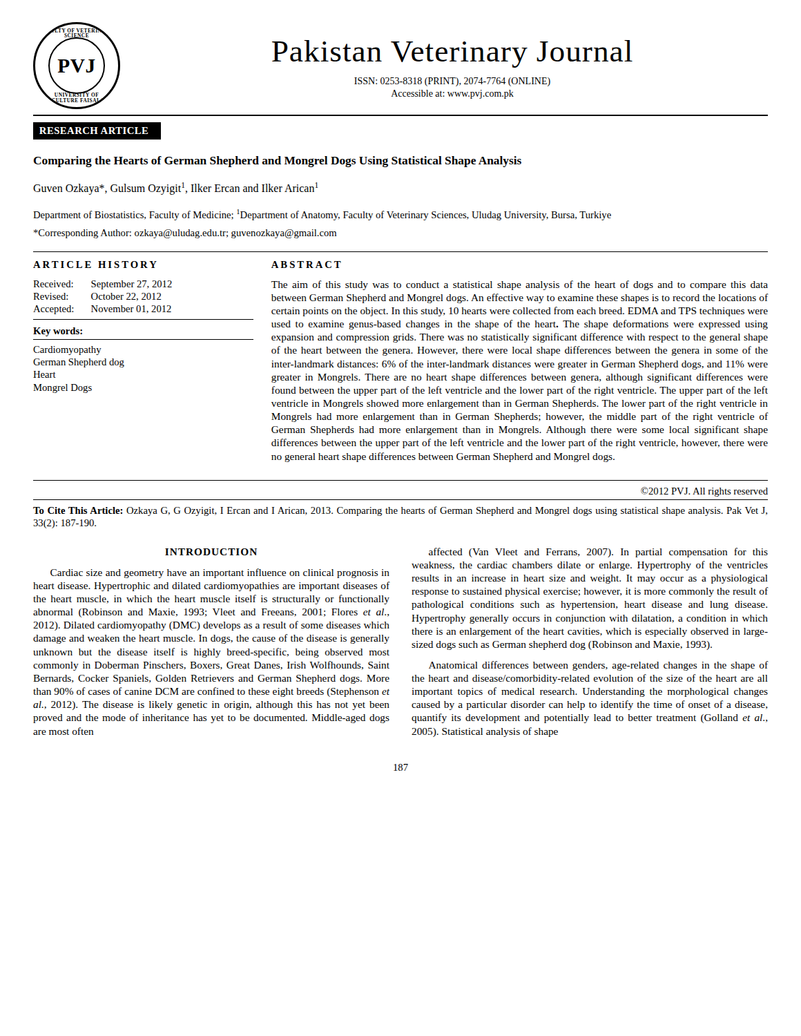FACULTY OF VETERINARY SCIENCE
PVJ
UNIVERSITY OF AGRICULTURE FAISALABAD
Pakistan Veterinary Journal
ISSN: 0253-8318 (PRINT), 2074-7764 (ONLINE)
Accessible at: www.pvj.com.pk
RESEARCH ARTICLE
Comparing the Hearts of German Shepherd and Mongrel Dogs Using Statistical Shape Analysis
Guven Ozkaya*, Gulsum Ozyigit1, Ilker Ercan and Ilker Arican1
Department of Biostatistics, Faculty of Medicine; 1Department of Anatomy, Faculty of Veterinary Sciences, Uludag University, Bursa, Turkiye
*Corresponding Author: ozkaya@uludag.edu.tr; guvenozkaya@gmail.com
ARTICLE HISTORY
Received: September 27, 2012
Revised: October 22, 2012
Accepted: November 01, 2012
Key words:
Cardiomyopathy
German Shepherd dog
Heart
Mongrel Dogs
ABSTRACT
The aim of this study was to conduct a statistical shape analysis of the heart of dogs and to compare this data between German Shepherd and Mongrel dogs. An effective way to examine these shapes is to record the locations of certain points on the object. In this study, 10 hearts were collected from each breed. EDMA and TPS techniques were used to examine genus-based changes in the shape of the heart. The shape deformations were expressed using expansion and compression grids. There was no statistically significant difference with respect to the general shape of the heart between the genera. However, there were local shape differences between the genera in some of the inter-landmark distances: 6% of the inter-landmark distances were greater in German Shepherd dogs, and 11% were greater in Mongrels. There are no heart shape differences between genera, although significant differences were found between the upper part of the left ventricle and the lower part of the right ventricle. The upper part of the left ventricle in Mongrels showed more enlargement than in German Shepherds. The lower part of the right ventricle in Mongrels had more enlargement than in German Shepherds; however, the middle part of the right ventricle of German Shepherds had more enlargement than in Mongrels. Although there were some local significant shape differences between the upper part of the left ventricle and the lower part of the right ventricle, however, there were no general heart shape differences between German Shepherd and Mongrel dogs.
©2012 PVJ. All rights reserved
To Cite This Article: Ozkaya G, G Ozyigit, I Ercan and I Arican, 2013. Comparing the hearts of German Shepherd and Mongrel dogs using statistical shape analysis. Pak Vet J, 33(2): 187-190.
INTRODUCTION
Cardiac size and geometry have an important influence on clinical prognosis in heart disease. Hypertrophic and dilated cardiomyopathies are important diseases of the heart muscle, in which the heart muscle itself is structurally or functionally abnormal (Robinson and Maxie, 1993; Vleet and Freeans, 2001; Flores et al., 2012). Dilated cardiomyopathy (DMC) develops as a result of some diseases which damage and weaken the heart muscle. In dogs, the cause of the disease is generally unknown but the disease itself is highly breed-specific, being observed most commonly in Doberman Pinschers, Boxers, Great Danes, Irish Wolfhounds, Saint Bernards, Cocker Spaniels, Golden Retrievers and German Shepherd dogs. More than 90% of cases of canine DCM are confined to these eight breeds (Stephenson et al., 2012). The disease is likely genetic in origin, although this has not yet been proved and the mode of inheritance has yet to be documented. Middle-aged dogs are most often
affected (Van Vleet and Ferrans, 2007). In partial compensation for this weakness, the cardiac chambers dilate or enlarge. Hypertrophy of the ventricles results in an increase in heart size and weight. It may occur as a physiological response to sustained physical exercise; however, it is more commonly the result of pathological conditions such as hypertension, heart disease and lung disease. Hypertrophy generally occurs in conjunction with dilatation, a condition in which there is an enlargement of the heart cavities, which is especially observed in large-sized dogs such as German shepherd dog (Robinson and Maxie, 1993).
Anatomical differences between genders, age-related changes in the shape of the heart and disease/comorbidity-related evolution of the size of the heart are all important topics of medical research. Understanding the morphological changes caused by a particular disorder can help to identify the time of onset of a disease, quantify its development and potentially lead to better treatment (Golland et al., 2005). Statistical analysis of shape
187